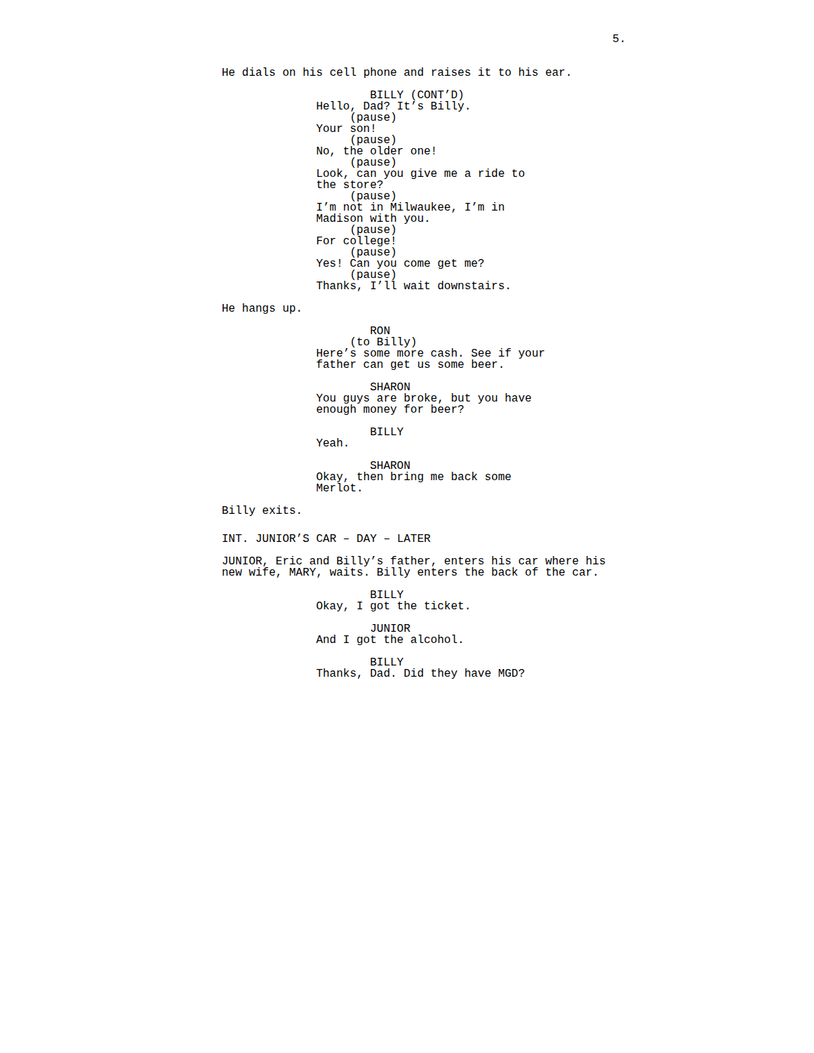5.
He dials on his cell phone and raises it to his ear.
BILLY (CONT’D)
Hello, Dad? It’s Billy.
(pause)
Your son!
(pause)
No, the older one!
(pause)
Look, can you give me a ride to the store?
(pause)
I’m not in Milwaukee, I’m in Madison with you.
(pause)
For college!
(pause)
Yes! Can you come get me?
(pause)
Thanks, I’ll wait downstairs.
He hangs up.
RON
(to Billy)
Here’s some more cash. See if your father can get us some beer.
SHARON
You guys are broke, but you have enough money for beer?
BILLY
Yeah.
SHARON
Okay, then bring me back some Merlot.
Billy exits.
INT. JUNIOR’S CAR – DAY – LATER
JUNIOR, Eric and Billy’s father, enters his car where his new wife, MARY, waits. Billy enters the back of the car.
BILLY
Okay, I got the ticket.
JUNIOR
And I got the alcohol.
BILLY
Thanks, Dad. Did they have MGD?